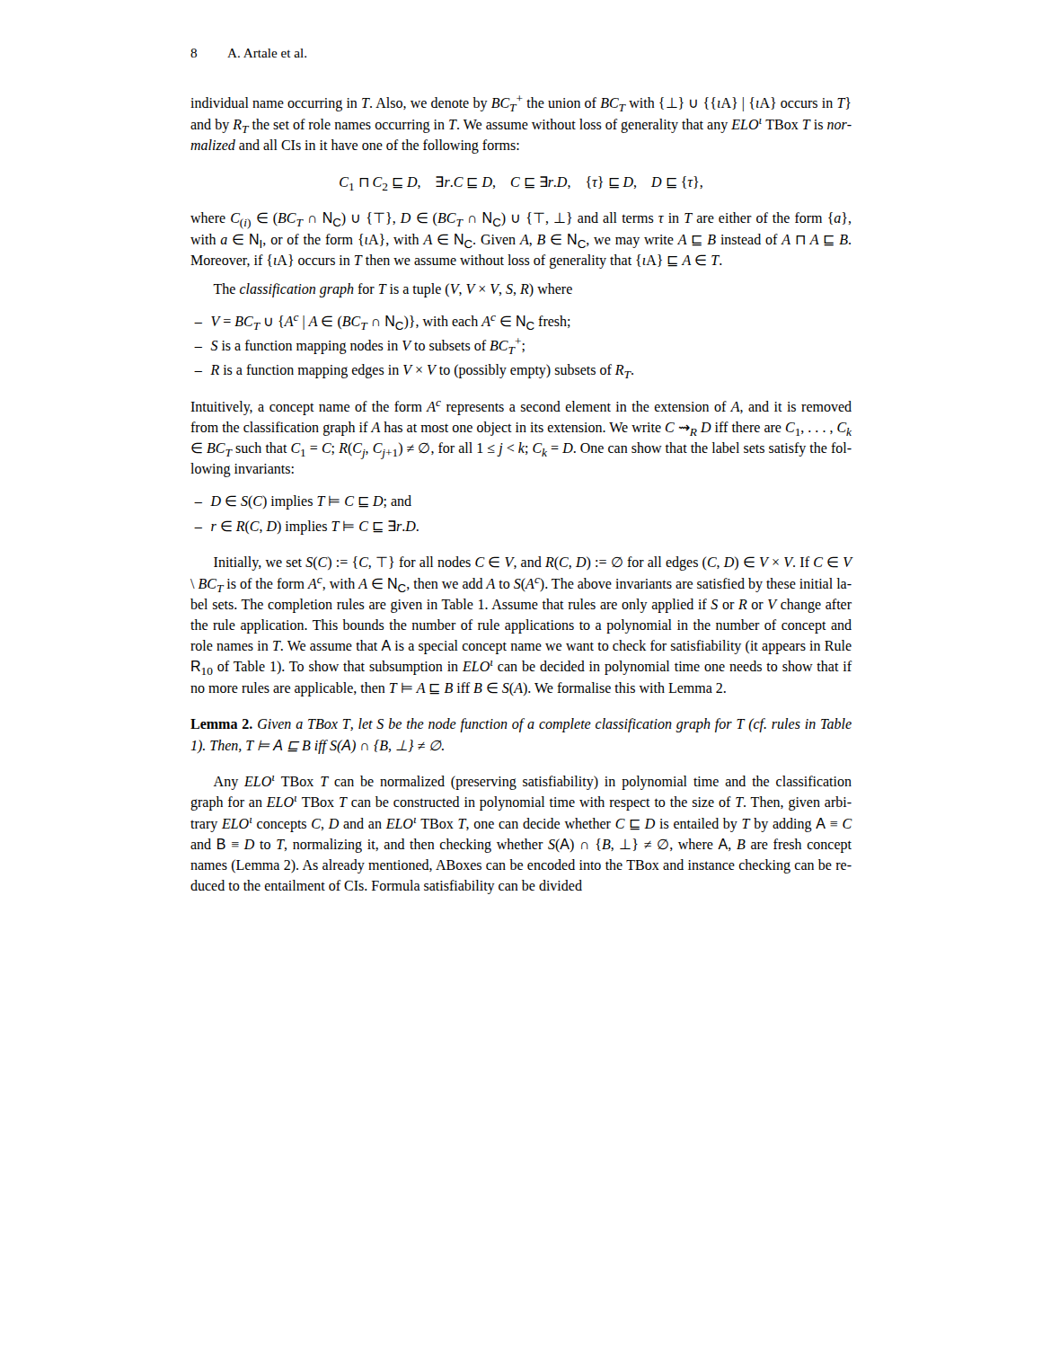8 A. Artale et al.
individual name occurring in T. Also, we denote by BCT+ the union of BCT with {⊥} ∪ {{ι A} | {ι A} occurs in T} and by RT the set of role names occurring in T. We assume without loss of generality that any ELOι TBox T is normalized and all CIs in it have one of the following forms:
C1 ⊓ C2 ⊑ D, ∃r.C ⊑ D, C ⊑ ∃r.D, {τ} ⊑ D, D ⊑ {τ},
where C(i) ∈ (BCT ∩ NC) ∪ {⊤}, D ∈ (BCT ∩ NC) ∪ {⊤, ⊥} and all terms τ in T are either of the form {a}, with a ∈ NI, or of the form {ι A}, with A ∈ NC. Given A, B ∈ NC, we may write A ⊑ B instead of A ⊓ A ⊑ B. Moreover, if {ι A} occurs in T then we assume without loss of generality that {ι A} ⊑ A ∈ T.
The classification graph for T is a tuple (V, V × V, S, R) where
V = BCT ∪ {Ac | A ∈ (BCT ∩ NC)}, with each Ac ∈ NC fresh;
S is a function mapping nodes in V to subsets of BCT+;
R is a function mapping edges in V × V to (possibly empty) subsets of RT.
Intuitively, a concept name of the form Ac represents a second element in the extension of A, and it is removed from the classification graph if A has at most one object in its extension. We write C ⇝R D iff there are C1, . . . , Ck ∈ BCT such that C1 = C; R(Cj, Cj+1) ≠ ∅, for all 1 ≤ j < k; Ck = D. One can show that the label sets satisfy the following invariants:
D ∈ S(C) implies T ⊨ C ⊑ D; and
r ∈ R(C, D) implies T ⊨ C ⊑ ∃r.D.
Initially, we set S(C) := {C, ⊤} for all nodes C ∈ V, and R(C, D) := ∅ for all edges (C, D) ∈ V × V. If C ∈ V \ BCT is of the form Ac, with A ∈ NC, then we add A to S(Ac). The above invariants are satisfied by these initial label sets. The completion rules are given in Table 1. Assume that rules are only applied if S or R or V change after the rule application. This bounds the number of rule applications to a polynomial in the number of concept and role names in T. We assume that A is a special concept name we want to check for satisfiability (it appears in Rule R10 of Table 1). To show that subsumption in ELOι can be decided in polynomial time one needs to show that if no more rules are applicable, then T ⊨ A ⊑ B iff B ∈ S(A). We formalise this with Lemma 2.
Lemma 2. Given a TBox T, let S be the node function of a complete classification graph for T (cf. rules in Table 1). Then, T ⊨ A ⊑ B iff S(A) ∩ {B, ⊥} ≠ ∅.
Any ELOι TBox T can be normalized (preserving satisfiability) in polynomial time and the classification graph for an ELOι TBox T can be constructed in polynomial time with respect to the size of T. Then, given arbitrary ELOι concepts C, D and an ELOι TBox T, one can decide whether C ⊑ D is entailed by T by adding A ≡ C and B ≡ D to T, normalizing it, and then checking whether S(A) ∩ {B, ⊥} ≠ ∅, where A, B are fresh concept names (Lemma 2). As already mentioned, ABoxes can be encoded into the TBox and instance checking can be reduced to the entailment of CIs. Formula satisfiability can be divided